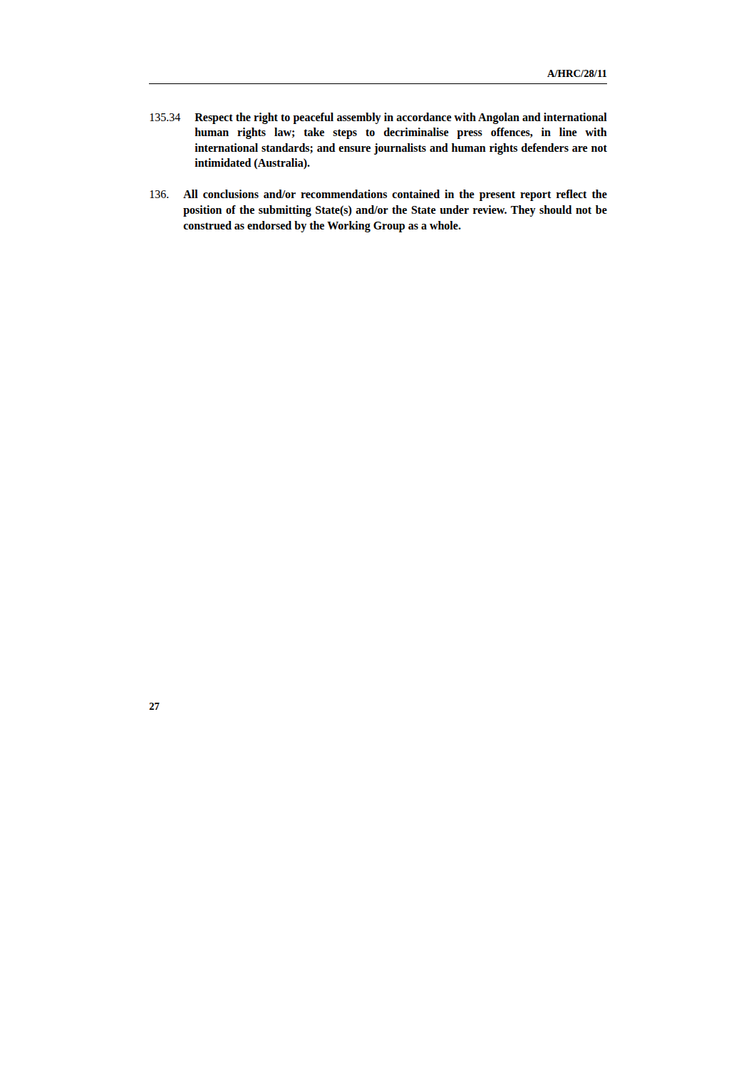A/HRC/28/11
135.34
Respect the right to peaceful assembly in accordance with Angolan and international human rights law; take steps to decriminalise press offences, in line with international standards; and ensure journalists and human rights defenders are not intimidated (Australia).
136.
All conclusions and/or recommendations contained in the present report reflect the position of the submitting State(s) and/or the State under review. They should not be construed as endorsed by the Working Group as a whole.
27